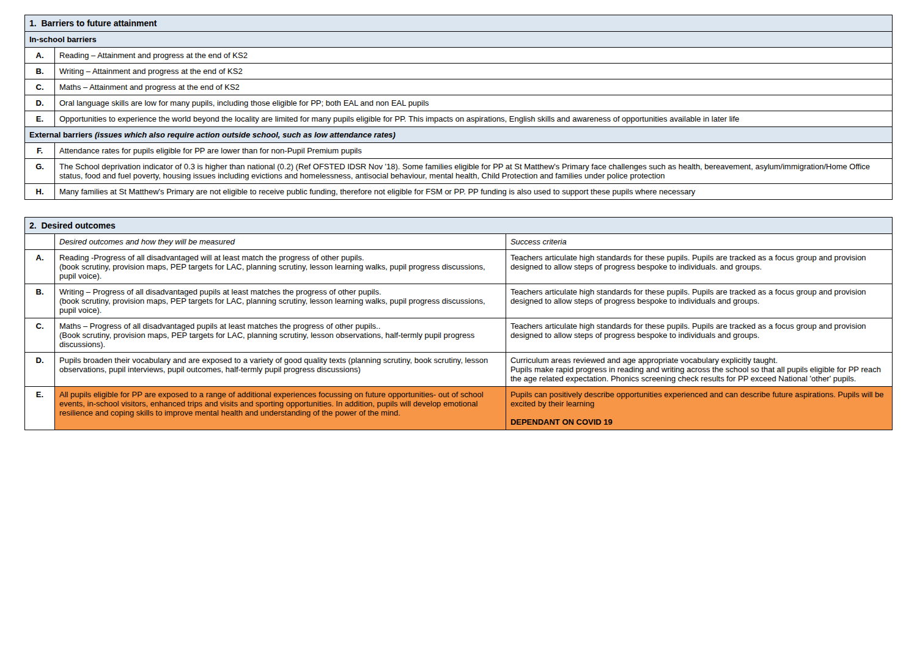| 1. Barriers to future attainment |
| In-school barriers |
| A. | Reading – Attainment and progress at the end of KS2 |
| B. | Writing – Attainment and progress at the end of KS2 |
| C. | Maths – Attainment and progress at the end of KS2 |
| D. | Oral language skills are low for many pupils, including those eligible for PP; both EAL and non EAL pupils |
| E. | Opportunities to experience the world beyond the locality are limited for many pupils eligible for PP. This impacts on aspirations, English skills and awareness of opportunities available in later life |
| External barriers (issues which also require action outside school, such as low attendance rates) |
| F. | Attendance rates for pupils eligible for PP are lower than for non-Pupil Premium pupils |
| G. | The School deprivation indicator of 0.3 is higher than national (0.2) (Ref OFSTED IDSR Nov '18). Some families eligible for PP at St Matthew's Primary face challenges such as health, bereavement, asylum/immigration/Home Office status, food and fuel poverty, housing issues including evictions and homelessness, antisocial behaviour, mental health, Child Protection and families under police protection |
| H. | Many families at St Matthew's Primary are not eligible to receive public funding, therefore not eligible for FSM or PP. PP funding is also used to support these pupils where necessary |
| 2. Desired outcomes |
| | Desired outcomes and how they will be measured | Success criteria |
| A. | Reading -Progress of all disadvantaged will at least match the progress of other pupils. (book scrutiny, provision maps, PEP targets for LAC, planning scrutiny, lesson learning walks, pupil progress discussions, pupil voice). | Teachers articulate high standards for these pupils. Pupils are tracked as a focus group and provision designed to allow steps of progress bespoke to individuals. and groups. |
| B. | Writing – Progress of all disadvantaged pupils at least matches the progress of other pupils. (book scrutiny, provision maps, PEP targets for LAC, planning scrutiny, lesson learning walks, pupil progress discussions, pupil voice). | Teachers articulate high standards for these pupils. Pupils are tracked as a focus group and provision designed to allow steps of progress bespoke to individuals and groups. |
| C. | Maths – Progress of all disadvantaged pupils at least matches the progress of other pupils.. (Book scrutiny, provision maps, PEP targets for LAC, planning scrutiny, lesson observations, half-termly pupil progress discussions). | Teachers articulate high standards for these pupils. Pupils are tracked as a focus group and provision designed to allow steps of progress bespoke to individuals and groups. |
| D. | Pupils broaden their vocabulary and are exposed to a variety of good quality texts (planning scrutiny, book scrutiny, lesson observations, pupil interviews, pupil outcomes, half-termly pupil progress discussions) | Curriculum areas reviewed and age appropriate vocabulary explicitly taught. Pupils make rapid progress in reading and writing across the school so that all pupils eligible for PP reach the age related expectation. Phonics screening check results for PP exceed National 'other' pupils. |
| E. | All pupils eligible for PP are exposed to a range of additional experiences focussing on future opportunities- out of school events, in-school visitors, enhanced trips and visits and sporting opportunities. In addition, pupils will develop emotional resilience and coping skills to improve mental health and understanding of the power of the mind. | Pupils can positively describe opportunities experienced and can describe future aspirations. Pupils will be excited by their learning DEPENDANT ON COVID 19 |